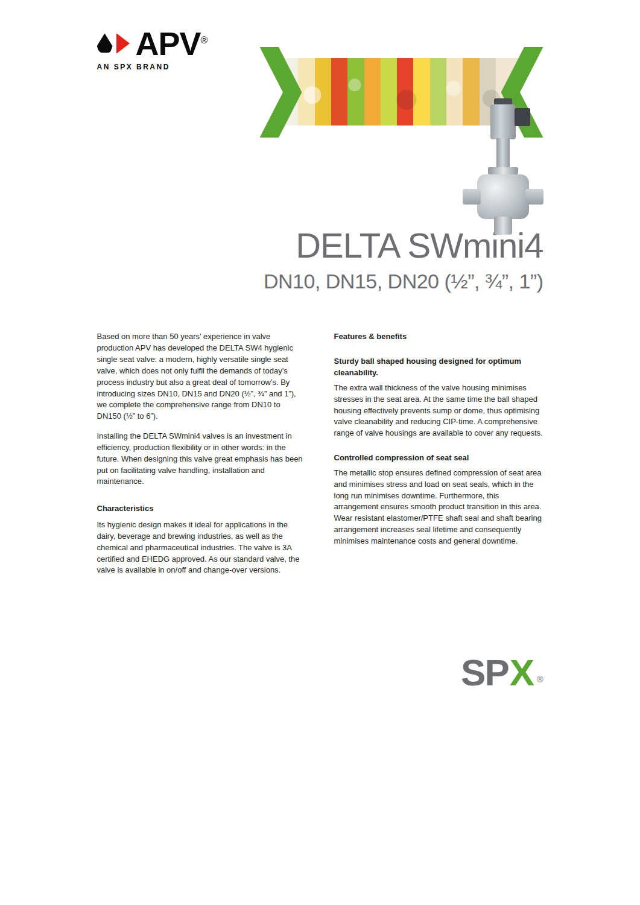APV®
AN SPX BRAND
DELTA SWmini4
DN10, DN15, DN20 (½”, ¾”, 1”)
Based on more than 50 years’ experience in valve production APV has developed the DELTA SW4 hygienic single seat valve: a modern, highly versatile single seat valve, which does not only fulfil the demands of today’s process industry but also a great deal of tomorrow’s. By introducing sizes DN10, DN15 and DN20 (½”, ¾” and 1”), we complete the comprehensive range from DN10 to DN150 (½” to 6”).
Installing the DELTA SWmini4 valves is an investment in efficiency, production flexibility or in other words: in the future. When designing this valve great emphasis has been put on facilitating valve handling, installation and maintenance.
Characteristics
Its hygienic design makes it ideal for applications in the dairy, beverage and brewing industries, as well as the chemical and pharmaceutical industries. The valve is 3A certified and EHEDG approved. As our standard valve, the valve is available in on/off and change-over versions.
Features & benefits
Sturdy ball shaped housing designed for optimum cleanability.
The extra wall thickness of the valve housing minimises stresses in the seat area. At the same time the ball shaped housing effectively prevents sump or dome, thus optimising valve cleanability and reducing CIP-time. A comprehensive range of valve housings are available to cover any requests.
Controlled compression of seat seal
The metallic stop ensures defined compression of seat area and minimises stress and load on seat seals, which in the long run minimises downtime. Furthermore, this arrangement ensures smooth product transition in this area. Wear resistant elastomer/PTFE shaft seal and shaft bearing arrangement increases seal lifetime and consequently minimises maintenance costs and general downtime.
SP X®